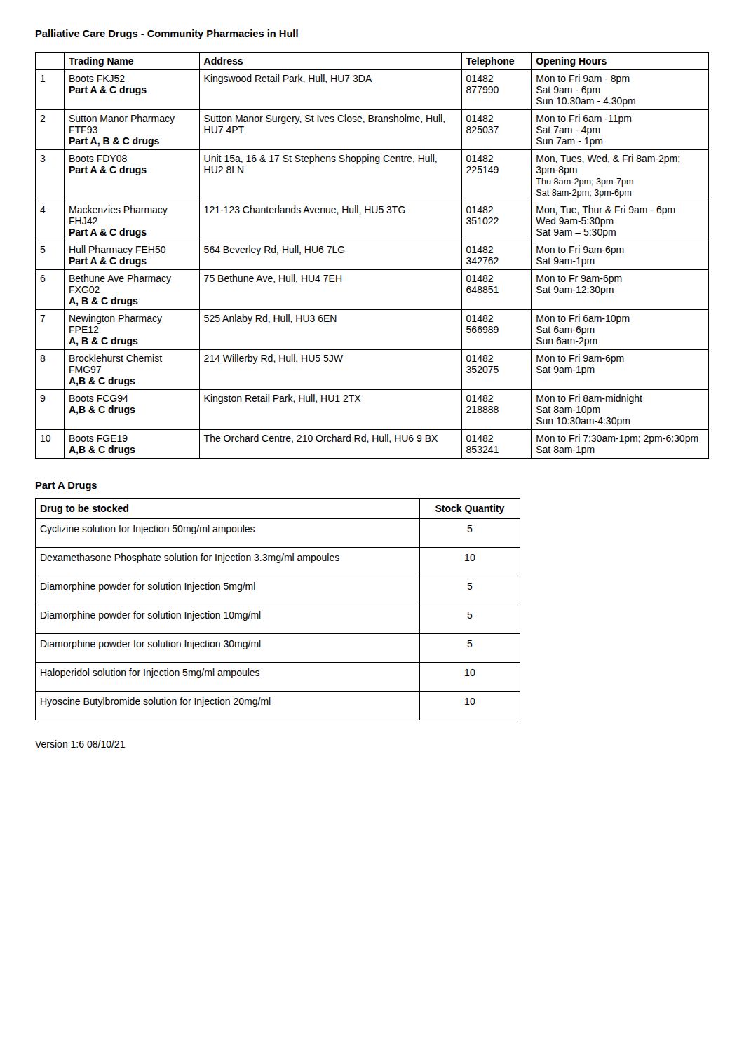Palliative Care Drugs - Community Pharmacies in Hull
| | Trading Name | Address | Telephone | Opening Hours |
| --- | --- | --- | --- | --- |
| 1 | Boots FKJ52 Part A & C drugs | Kingswood Retail Park, Hull, HU7 3DA | 01482 877990 | Mon to Fri 9am - 8pm Sat 9am - 6pm Sun 10.30am - 4.30pm |
| 2 | Sutton Manor Pharmacy FTF93 Part A, B & C drugs | Sutton Manor Surgery, St Ives Close, Bransholme, Hull, HU7 4PT | 01482 825037 | Mon to Fri 6am -11pm Sat 7am - 4pm Sun 7am - 1pm |
| 3 | Boots FDY08 Part A & C drugs | Unit 15a, 16 & 17 St Stephens Shopping Centre, Hull, HU2 8LN | 01482 225149 | Mon, Tues, Wed, & Fri 8am-2pm; 3pm-8pm Thu 8am-2pm; 3pm-7pm Sat 8am-2pm; 3pm-6pm |
| 4 | Mackenzies Pharmacy FHJ42 Part A & C drugs | 121-123 Chanterlands Avenue, Hull, HU5 3TG | 01482 351022 | Mon, Tue, Thur & Fri 9am - 6pm Wed 9am-5:30pm Sat 9am – 5:30pm |
| 5 | Hull Pharmacy FEH50 Part A & C drugs | 564 Beverley Rd, Hull, HU6 7LG | 01482 342762 | Mon to Fri 9am-6pm Sat 9am-1pm |
| 6 | Bethune Ave Pharmacy FXG02 A, B & C drugs | 75 Bethune Ave, Hull, HU4 7EH | 01482 648851 | Mon to Fr 9am-6pm Sat 9am-12:30pm |
| 7 | Newington Pharmacy FPE12 A, B & C drugs | 525 Anlaby Rd, Hull, HU3 6EN | 01482 566989 | Mon to Fri 6am-10pm Sat 6am-6pm Sun 6am-2pm |
| 8 | Brocklehurst Chemist FMG97 A,B & C drugs | 214 Willerby Rd, Hull, HU5 5JW | 01482 352075 | Mon to Fri 9am-6pm Sat 9am-1pm |
| 9 | Boots FCG94 A,B & C drugs | Kingston Retail Park, Hull, HU1 2TX | 01482 218888 | Mon to Fri 8am-midnight Sat 8am-10pm Sun 10:30am-4:30pm |
| 10 | Boots FGE19 A,B & C drugs | The Orchard Centre, 210 Orchard Rd, Hull, HU6 9 BX | 01482 853241 | Mon to Fri 7:30am-1pm; 2pm-6:30pm Sat 8am-1pm |
Part A Drugs
| Drug to be stocked | Stock Quantity |
| --- | --- |
| Cyclizine solution for Injection 50mg/ml ampoules | 5 |
| Dexamethasone Phosphate solution for Injection 3.3mg/ml ampoules | 10 |
| Diamorphine powder for solution Injection 5mg/ml | 5 |
| Diamorphine powder for solution Injection 10mg/ml | 5 |
| Diamorphine powder for solution Injection 30mg/ml | 5 |
| Haloperidol solution for Injection 5mg/ml ampoules | 10 |
| Hyoscine Butylbromide solution for Injection 20mg/ml | 10 |
Version 1:6 08/10/21